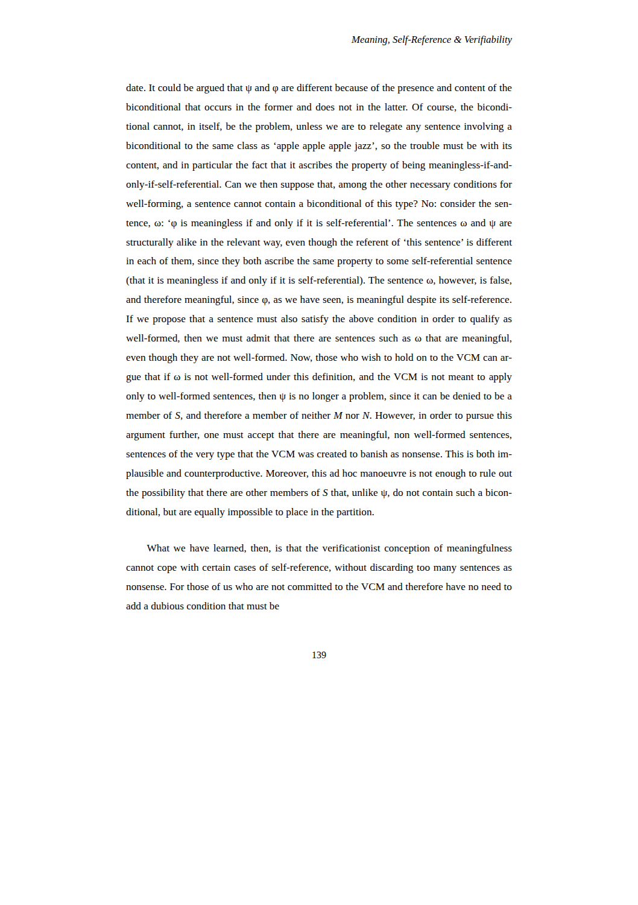Meaning, Self-Reference & Verifiability
date. It could be argued that ψ and φ are different because of the presence and content of the biconditional that occurs in the former and does not in the latter. Of course, the biconditional cannot, in itself, be the problem, unless we are to relegate any sentence involving a biconditional to the same class as ‘apple apple apple jazz’, so the trouble must be with its content, and in particular the fact that it ascribes the property of being meaningless-if-and-only-if-self-referential. Can we then suppose that, among the other necessary conditions for well-forming, a sentence cannot contain a biconditional of this type? No: consider the sentence, ω: ‘φ is meaningless if and only if it is self-referential’. The sentences ω and ψ are structurally alike in the relevant way, even though the referent of ‘this sentence’ is different in each of them, since they both ascribe the same property to some self-referential sentence (that it is meaningless if and only if it is self-referential). The sentence ω, however, is false, and therefore meaningful, since φ, as we have seen, is meaningful despite its self-reference. If we propose that a sentence must also satisfy the above condition in order to qualify as well-formed, then we must admit that there are sentences such as ω that are meaningful, even though they are not well-formed. Now, those who wish to hold on to the VCM can argue that if ω is not well-formed under this definition, and the VCM is not meant to apply only to well-formed sentences, then ψ is no longer a problem, since it can be denied to be a member of S, and therefore a member of neither M nor N. However, in order to pursue this argument further, one must accept that there are meaningful, non well-formed sentences, sentences of the very type that the VCM was created to banish as nonsense. This is both implausible and counterproductive. Moreover, this ad hoc manoeuvre is not enough to rule out the possibility that there are other members of S that, unlike ψ, do not contain such a biconditional, but are equally impossible to place in the partition.
What we have learned, then, is that the verificationist conception of meaningfulness cannot cope with certain cases of self-reference, without discarding too many sentences as nonsense. For those of us who are not committed to the VCM and therefore have no need to add a dubious condition that must be
139